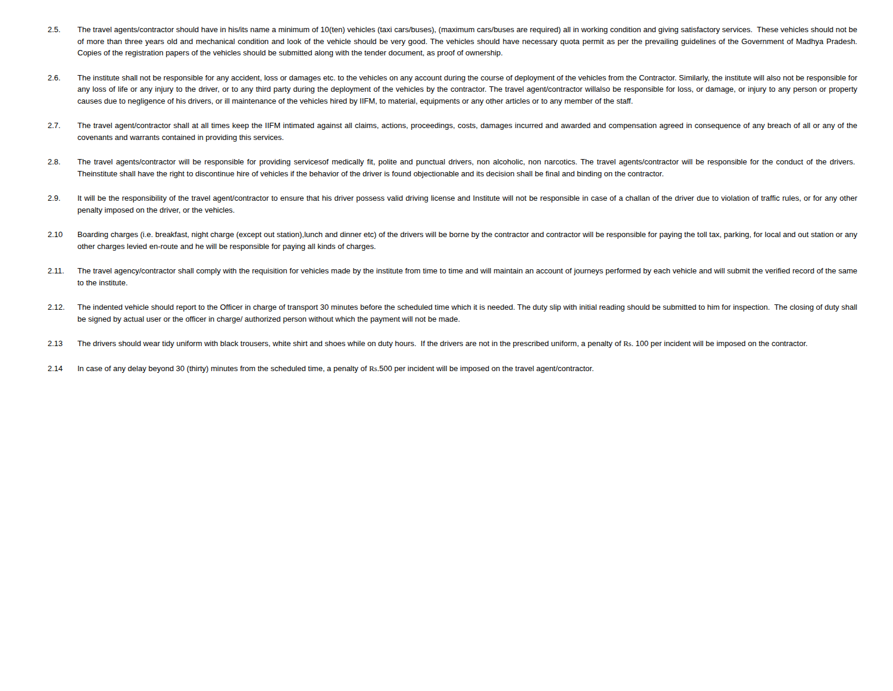2.5.
The travel agents/contractor should have in his/its name a minimum of 10(ten) vehicles (taxi cars/buses), (maximum cars/buses are required) all in working condition and giving satisfactory services. These vehicles should not be of more than three years old and mechanical condition and look of the vehicle should be very good. The vehicles should have necessary quota permit as per the prevailing guidelines of the Government of Madhya Pradesh. Copies of the registration papers of the vehicles should be submitted along with the tender document, as proof of ownership.
2.6.
The institute shall not be responsible for any accident, loss or damages etc. to the vehicles on any account during the course of deployment of the vehicles from the Contractor. Similarly, the institute will also not be responsible for any loss of life or any injury to the driver, or to any third party during the deployment of the vehicles by the contractor. The travel agent/contractor willalso be responsible for loss, or damage, or injury to any person or property causes due to negligence of his drivers, or ill maintenance of the vehicles hired by IIFM, to material, equipments or any other articles or to any member of the staff.
2.7.
The travel agent/contractor shall at all times keep the IIFM intimated against all claims, actions, proceedings, costs, damages incurred and awarded and compensation agreed in consequence of any breach of all or any of the covenants and warrants contained in providing this services.
2.8.
The travel agents/contractor will be responsible for providing servicesof medically fit, polite and punctual drivers, non alcoholic, non narcotics. The travel agents/contractor will be responsible for the conduct of the drivers. Theinstitute shall have the right to discontinue hire of vehicles if the behavior of the driver is found objectionable and its decision shall be final and binding on the contractor.
2.9.
It will be the responsibility of the travel agent/contractor to ensure that his driver possess valid driving license and Institute will not be responsible in case of a challan of the driver due to violation of traffic rules, or for any other penalty imposed on the driver, or the vehicles.
2.10
Boarding charges (i.e. breakfast, night charge (except out station),lunch and dinner etc) of the drivers will be borne by the contractor and contractor will be responsible for paying the toll tax, parking, for local and out station or any other charges levied en-route and he will be responsible for paying all kinds of charges.
2.11.
The travel agency/contractor shall comply with the requisition for vehicles made by the institute from time to time and will maintain an account of journeys performed by each vehicle and will submit the verified record of the same to the institute.
2.12.
The indented vehicle should report to the Officer in charge of transport 30 minutes before the scheduled time which it is needed. The duty slip with initial reading should be submitted to him for inspection. The closing of duty shall be signed by actual user or the officer in charge/ authorized person without which the payment will not be made.
2.13
The drivers should wear tidy uniform with black trousers, white shirt and shoes while on duty hours. If the drivers are not in the prescribed uniform, a penalty of Rs. 100 per incident will be imposed on the contractor.
2.14
In case of any delay beyond 30 (thirty) minutes from the scheduled time, a penalty of Rs. 500 per incident will be imposed on the travel agent/contractor.